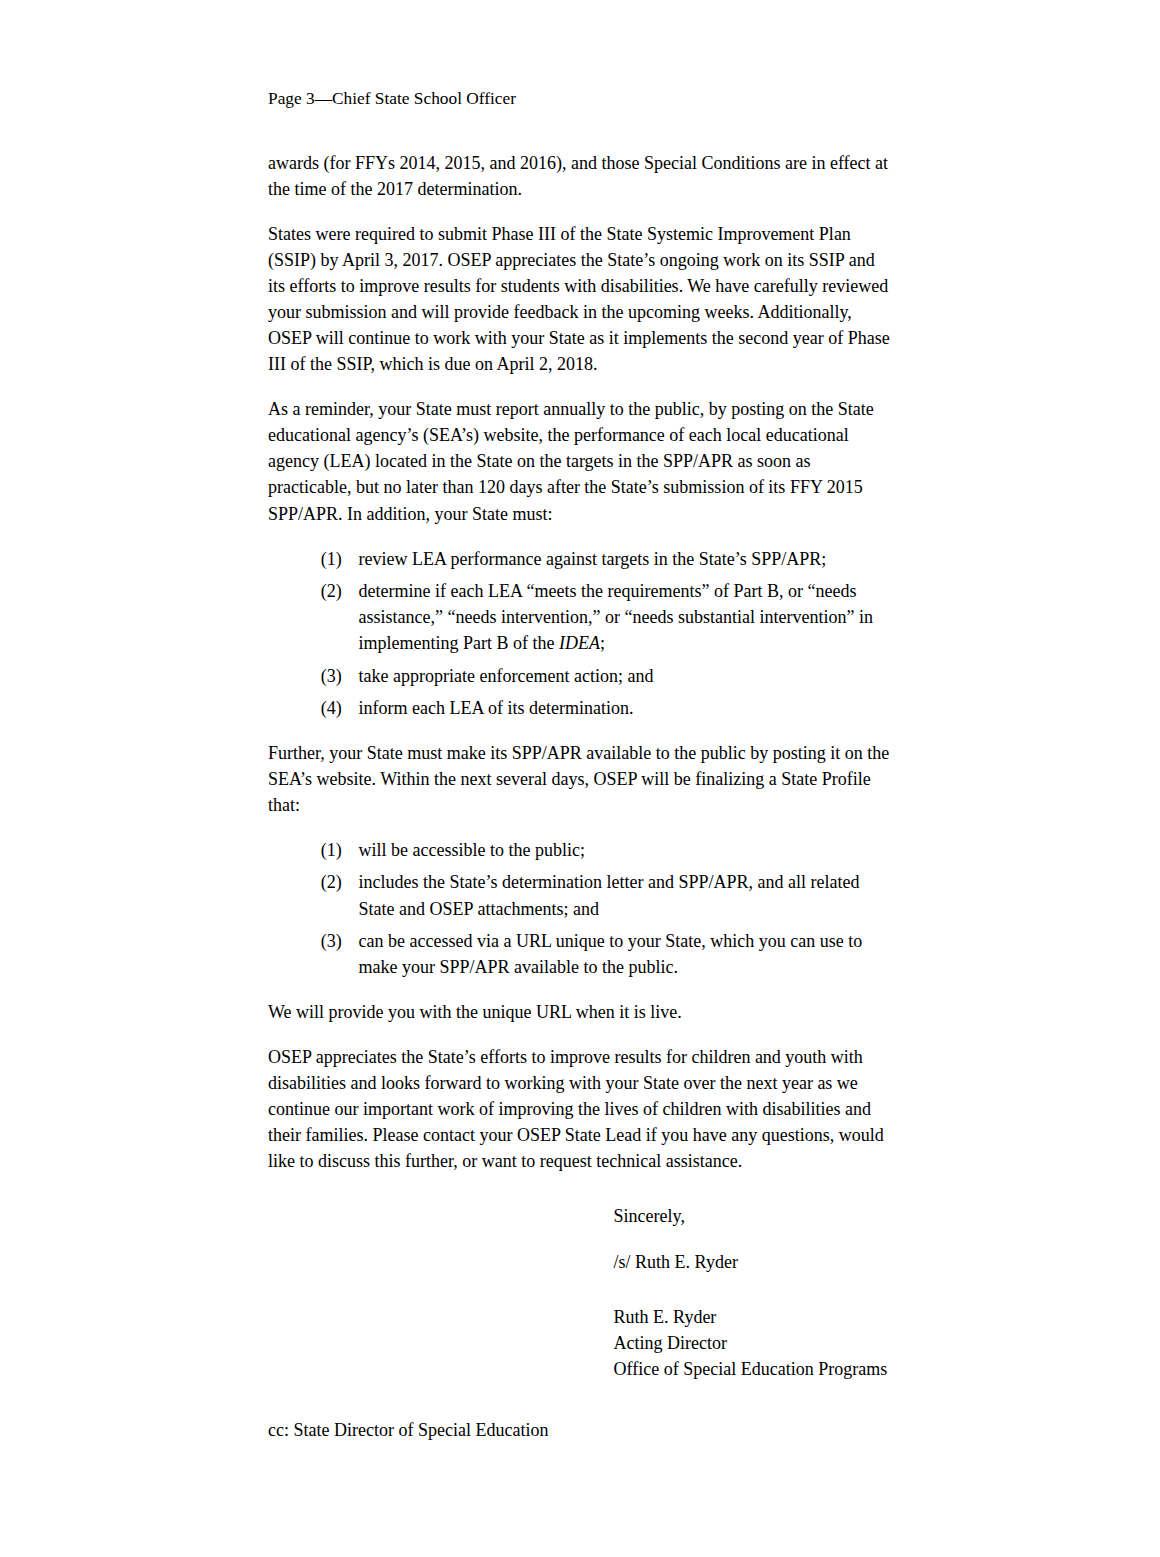Page 3—Chief State School Officer
awards (for FFYs 2014, 2015, and 2016), and those Special Conditions are in effect at the time of the 2017 determination.
States were required to submit Phase III of the State Systemic Improvement Plan (SSIP) by April 3, 2017. OSEP appreciates the State’s ongoing work on its SSIP and its efforts to improve results for students with disabilities. We have carefully reviewed your submission and will provide feedback in the upcoming weeks. Additionally, OSEP will continue to work with your State as it implements the second year of Phase III of the SSIP, which is due on April 2, 2018.
As a reminder, your State must report annually to the public, by posting on the State educational agency’s (SEA’s) website, the performance of each local educational agency (LEA) located in the State on the targets in the SPP/APR as soon as practicable, but no later than 120 days after the State’s submission of its FFY 2015 SPP/APR. In addition, your State must:
review LEA performance against targets in the State’s SPP/APR;
determine if each LEA “meets the requirements” of Part B, or “needs assistance,” “needs intervention,” or “needs substantial intervention” in implementing Part B of the IDEA;
take appropriate enforcement action; and
inform each LEA of its determination.
Further, your State must make its SPP/APR available to the public by posting it on the SEA’s website. Within the next several days, OSEP will be finalizing a State Profile that:
will be accessible to the public;
includes the State’s determination letter and SPP/APR, and all related State and OSEP attachments; and
can be accessed via a URL unique to your State, which you can use to make your SPP/APR available to the public.
We will provide you with the unique URL when it is live.
OSEP appreciates the State’s efforts to improve results for children and youth with disabilities and looks forward to working with your State over the next year as we continue our important work of improving the lives of children with disabilities and their families. Please contact your OSEP State Lead if you have any questions, would like to discuss this further, or want to request technical assistance.
Sincerely,
/s/ Ruth E. Ryder
Ruth E. Ryder
Acting Director
Office of Special Education Programs
cc: State Director of Special Education